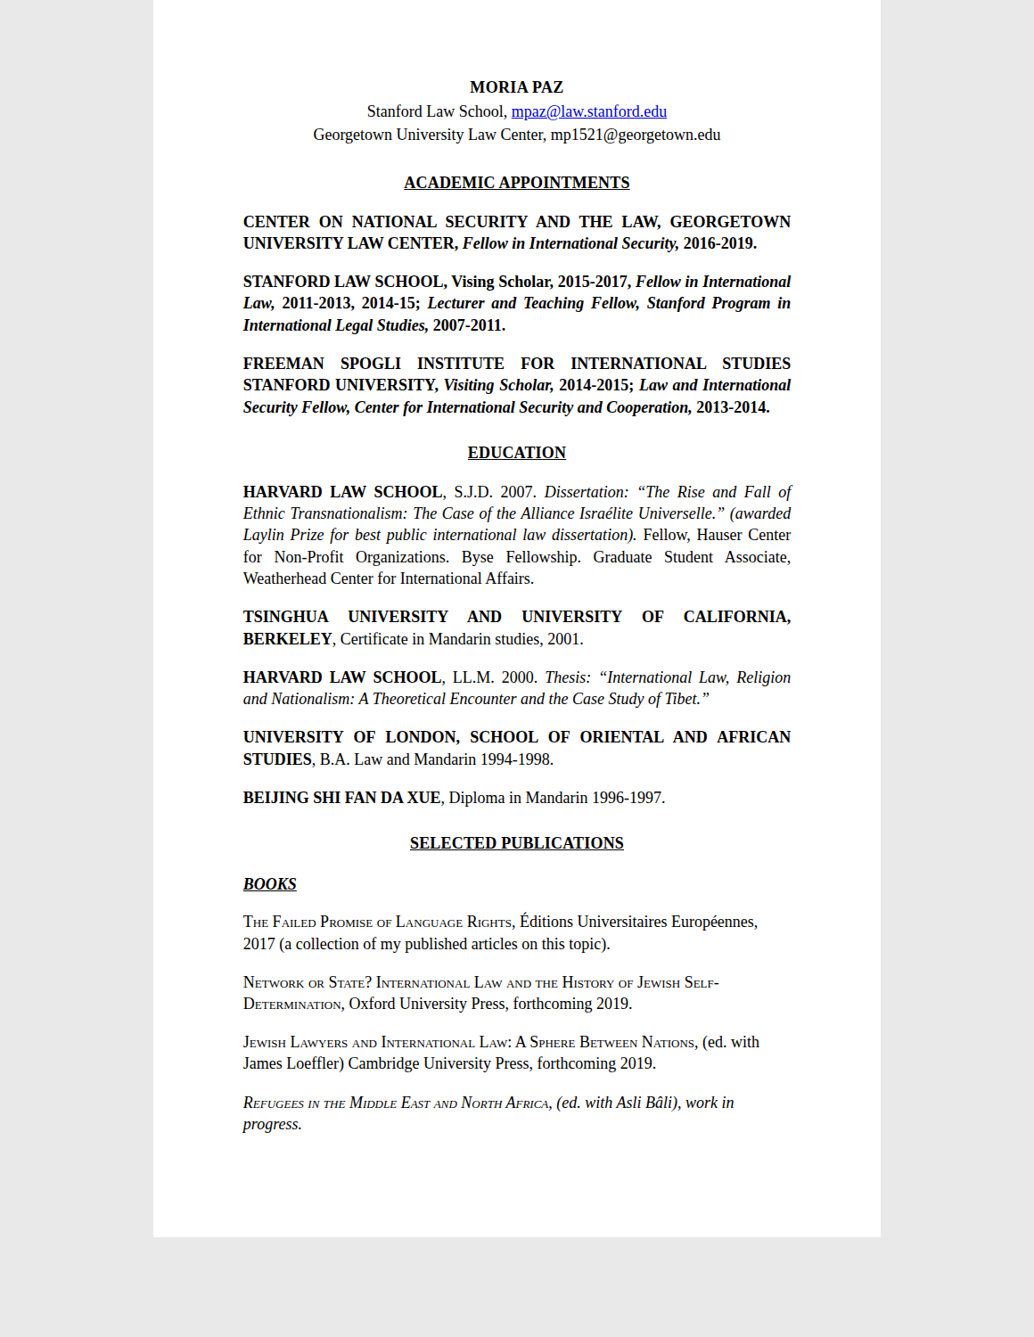MORIA PAZ
Stanford Law School, mpaz@law.stanford.edu
Georgetown University Law Center, mp1521@georgetown.edu
ACADEMIC APPOINTMENTS
CENTER ON NATIONAL SECURITY AND THE LAW, GEORGETOWN UNIVERSITY LAW CENTER, Fellow in International Security, 2016-2019.
STANFORD LAW SCHOOL, Vising Scholar, 2015-2017, Fellow in International Law, 2011-2013, 2014-15; Lecturer and Teaching Fellow, Stanford Program in International Legal Studies, 2007-2011.
FREEMAN SPOGLI INSTITUTE FOR INTERNATIONAL STUDIES STANFORD UNIVERSITY, Visiting Scholar, 2014-2015; Law and International Security Fellow, Center for International Security and Cooperation, 2013-2014.
EDUCATION
HARVARD LAW SCHOOL, S.J.D. 2007. Dissertation: “The Rise and Fall of Ethnic Transnationalism: The Case of the Alliance Israélite Universelle.” (awarded Laylin Prize for best public international law dissertation). Fellow, Hauser Center for Non-Profit Organizations. Byse Fellowship. Graduate Student Associate, Weatherhead Center for International Affairs.
TSINGHUA UNIVERSITY AND UNIVERSITY OF CALIFORNIA, BERKELEY, Certificate in Mandarin studies, 2001.
HARVARD LAW SCHOOL, LL.M. 2000. Thesis: “International Law, Religion and Nationalism: A Theoretical Encounter and the Case Study of Tibet.”
UNIVERSITY OF LONDON, SCHOOL OF ORIENTAL AND AFRICAN STUDIES, B.A. Law and Mandarin 1994-1998.
BEIJING SHI FAN DA XUE, Diploma in Mandarin 1996-1997.
SELECTED PUBLICATIONS
BOOKS
The Failed Promise of Language Rights, Éditions Universitaires Européennes, 2017 (a collection of my published articles on this topic).
Network or State? International Law and the History of Jewish Self-Determination, Oxford University Press, forthcoming 2019.
Jewish Lawyers and International Law: A Sphere Between Nations, (ed. with James Loeffler) Cambridge University Press, forthcoming 2019.
Refugees in the Middle East and North Africa, (ed. with Asli Bâli), work in progress.